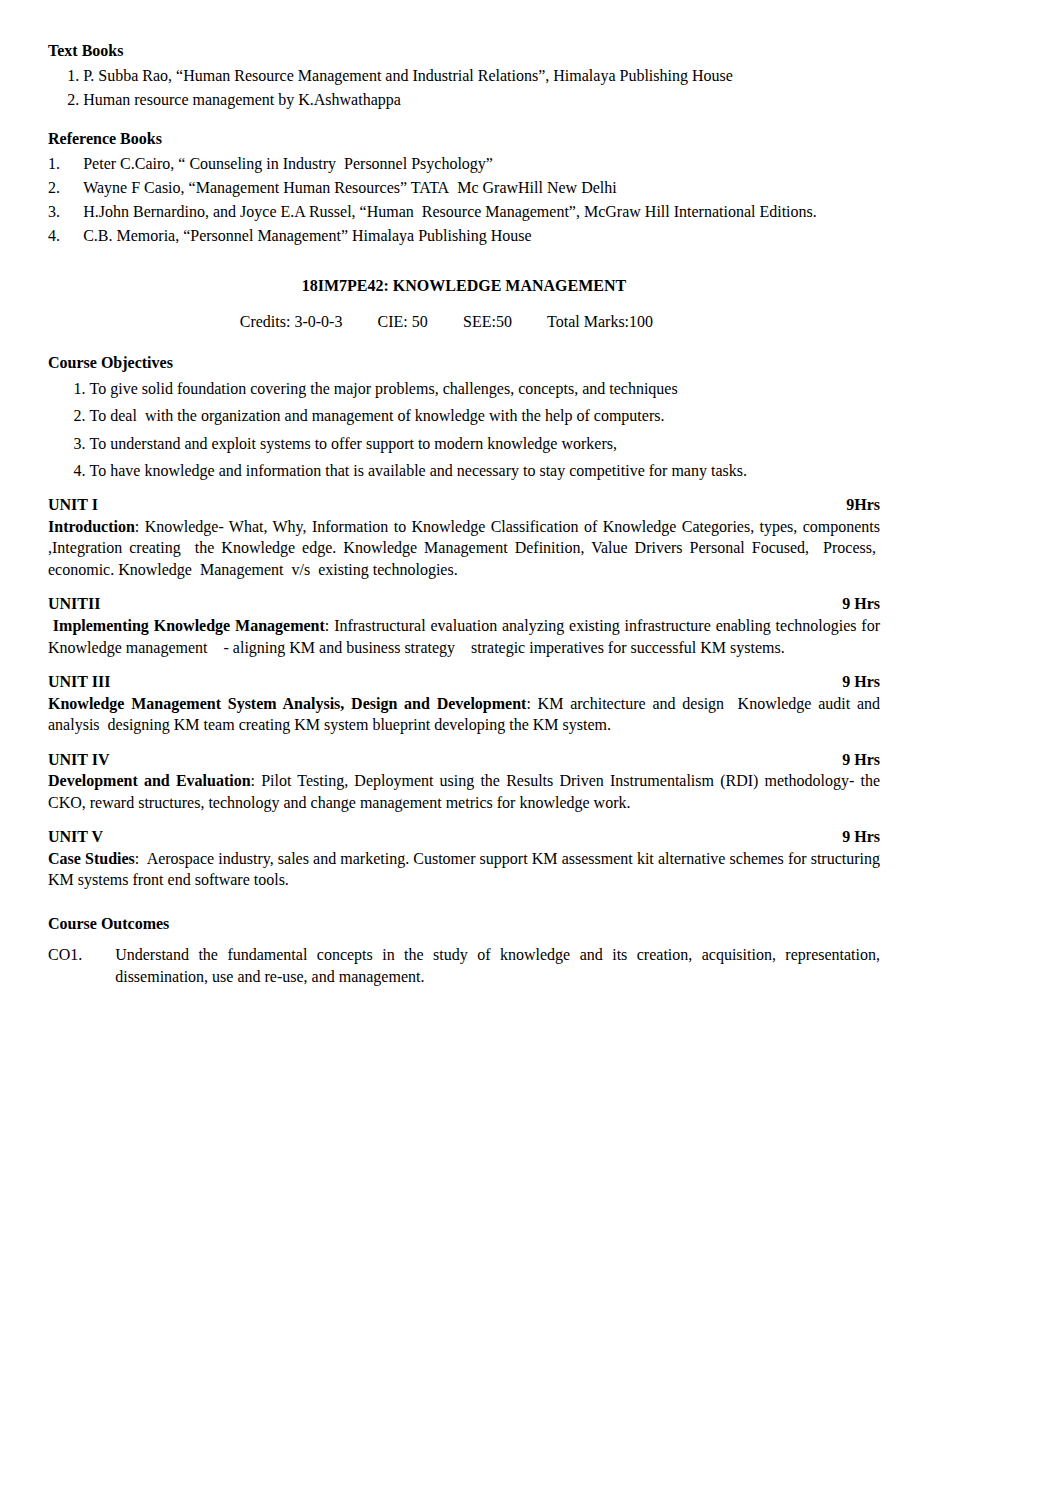Text Books
P. Subba Rao, “Human Resource Management and Industrial Relations”, Himalaya Publishing House
Human resource management by K.Ashwathappa
Reference Books
1. Peter C.Cairo, “ Counseling in Industry Personnel Psychology”
2. Wayne F Casio, “Management Human Resources” TATA Mc GrawHill New Delhi
3. H.John Bernardino, and Joyce E.A Russel, “Human Resource Management”, McGraw Hill International Editions.
4. C.B. Memoria, “Personnel Management” Himalaya Publishing House
18IM7PE42: KNOWLEDGE MANAGEMENT
Credits: 3-0-0-3 CIE: 50 SEE:50 Total Marks:100
Course Objectives
To give solid foundation covering the major problems, challenges, concepts, and techniques
To deal with the organization and management of knowledge with the help of computers.
To understand and exploit systems to offer support to modern knowledge workers,
To have knowledge and information that is available and necessary to stay competitive for many tasks.
UNIT I 9Hrs
Introduction: Knowledge- What, Why, Information to Knowledge Classification of Knowledge Categories, types, components ,Integration creating the Knowledge edge. Knowledge Management Definition, Value Drivers Personal Focused, Process, economic. Knowledge Management v/s existing technologies.
UNITII 9 Hrs
Implementing Knowledge Management: Infrastructural evaluation analyzing existing infrastructure enabling technologies for Knowledge management - aligning KM and business strategy strategic imperatives for successful KM systems.
UNIT III 9 Hrs
Knowledge Management System Analysis, Design and Development: KM architecture and design Knowledge audit and analysis designing KM team creating KM system blueprint developing the KM system.
UNIT IV 9 Hrs
Development and Evaluation: Pilot Testing, Deployment using the Results Driven Instrumentalism (RDI) methodology- the CKO, reward structures, technology and change management metrics for knowledge work.
UNIT V 9 Hrs
Case Studies: Aerospace industry, sales and marketing. Customer support KM assessment kit alternative schemes for structuring KM systems front end software tools.
Course Outcomes
CO1. Understand the fundamental concepts in the study of knowledge and its creation, acquisition, representation, dissemination, use and re-use, and management.